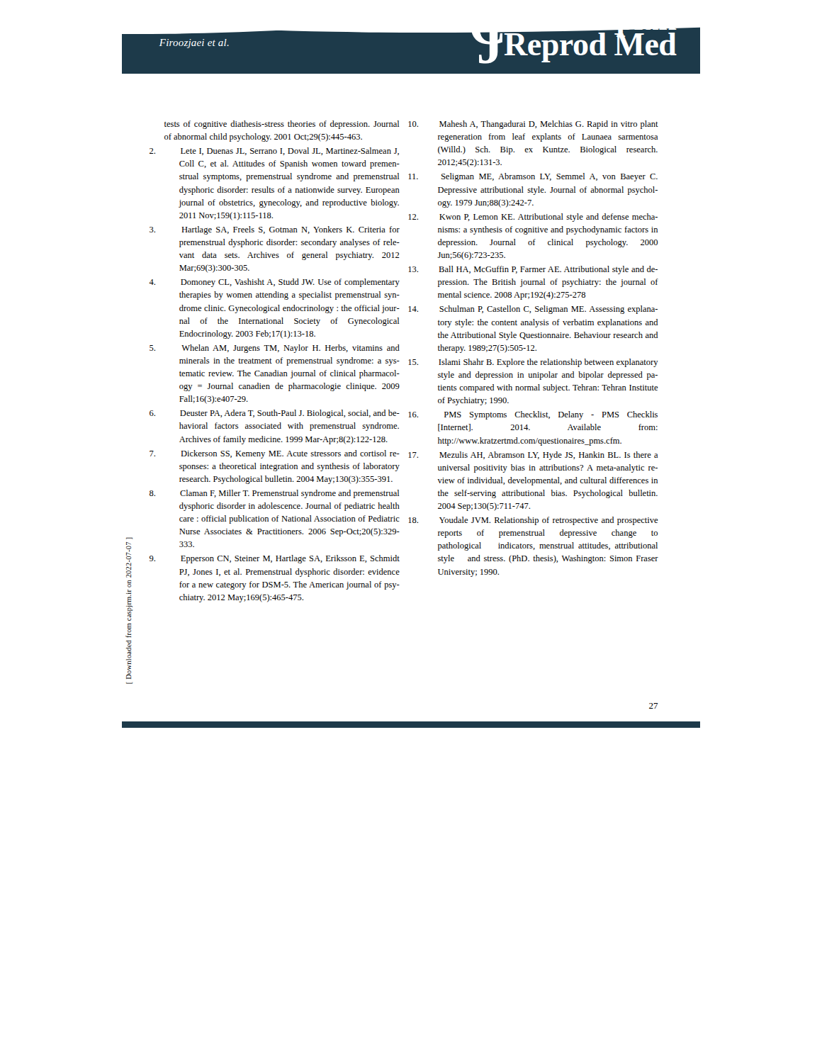Firoozjaei et al.
C J
aspian
Reprod Med
tests of cognitive diathesis-stress theories of depression. Journal of abnormal child psychology. 2001 Oct;29(5):445-463.
2. Lete I, Duenas JL, Serrano I, Doval JL, Martinez-Salmean J, Coll C, et al. Attitudes of Spanish women toward premenstrual symptoms, premenstrual syndrome and premenstrual dysphoric disorder: results of a nationwide survey. European journal of obstetrics, gynecology, and reproductive biology. 2011 Nov;159(1):115-118.
3. Hartlage SA, Freels S, Gotman N, Yonkers K. Criteria for premenstrual dysphoric disorder: secondary analyses of relevant data sets. Archives of general psychiatry. 2012 Mar;69(3):300-305.
4. Domoney CL, Vashisht A, Studd JW. Use of complementary therapies by women attending a specialist premenstrual syndrome clinic. Gynecological endocrinology : the official journal of the International Society of Gynecological Endocrinology. 2003 Feb;17(1):13-18.
5. Whelan AM, Jurgens TM, Naylor H. Herbs, vitamins and minerals in the treatment of premenstrual syndrome: a systematic review. The Canadian journal of clinical pharmacology = Journal canadien de pharmacologie clinique. 2009 Fall;16(3):e407-29.
6. Deuster PA, Adera T, South-Paul J. Biological, social, and behavioral factors associated with premenstrual syndrome. Archives of family medicine. 1999 Mar-Apr;8(2):122-128.
7. Dickerson SS, Kemeny ME. Acute stressors and cortisol responses: a theoretical integration and synthesis of laboratory research. Psychological bulletin. 2004 May;130(3):355-391.
8. Claman F, Miller T. Premenstrual syndrome and premenstrual dysphoric disorder in adolescence. Journal of pediatric health care : official publication of National Association of Pediatric Nurse Associates & Practitioners. 2006 Sep-Oct;20(5):329-333.
9. Epperson CN, Steiner M, Hartlage SA, Eriksson E, Schmidt PJ, Jones I, et al. Premenstrual dysphoric disorder: evidence for a new category for DSM-5. The American journal of psychiatry. 2012 May;169(5):465-475.
10. Mahesh A, Thangadurai D, Melchias G. Rapid in vitro plant regeneration from leaf explants of Launaea sarmentosa (Willd.) Sch. Bip. ex Kuntze. Biological research. 2012;45(2):131-3.
11. Seligman ME, Abramson LY, Semmel A, von Baeyer C. Depressive attributional style. Journal of abnormal psychology. 1979 Jun;88(3):242-7.
12. Kwon P, Lemon KE. Attributional style and defense mechanisms: a synthesis of cognitive and psychodynamic factors in depression. Journal of clinical psychology. 2000 Jun;56(6):723-235.
13. Ball HA, McGuffin P, Farmer AE. Attributional style and depression. The British journal of psychiatry: the journal of mental science. 2008 Apr;192(4):275-278
14. Schulman P, Castellon C, Seligman ME. Assessing explanatory style: the content analysis of verbatim explanations and the Attributional Style Questionnaire. Behaviour research and therapy. 1989;27(5):505-12.
15. Islami Shahr B. Explore the relationship between explanatory style and depression in unipolar and bipolar depressed patients compared with normal subject. Tehran: Tehran Institute of Psychiatry; 1990.
16. PMS Symptoms Checklist, Delany - PMS Checklis [Internet]. 2014. Available from: http://www.kratzertmd.com/questionaires_pms.cfm.
17. Mezulis AH, Abramson LY, Hyde JS, Hankin BL. Is there a universal positivity bias in attributions? A meta-analytic review of individual, developmental, and cultural differences in the self-serving attributional bias. Psychological bulletin. 2004 Sep;130(5):711-747.
18. Youdale JVM. Relationship of retrospective and prospective reports of premenstrual depressive change to pathological indicators, menstrual attitudes, attributional style and stress. (PhD. thesis), Washington: Simon Fraser University; 1990.
[ Downloaded from caspjrm.ir on 2022-07-07 ]
27